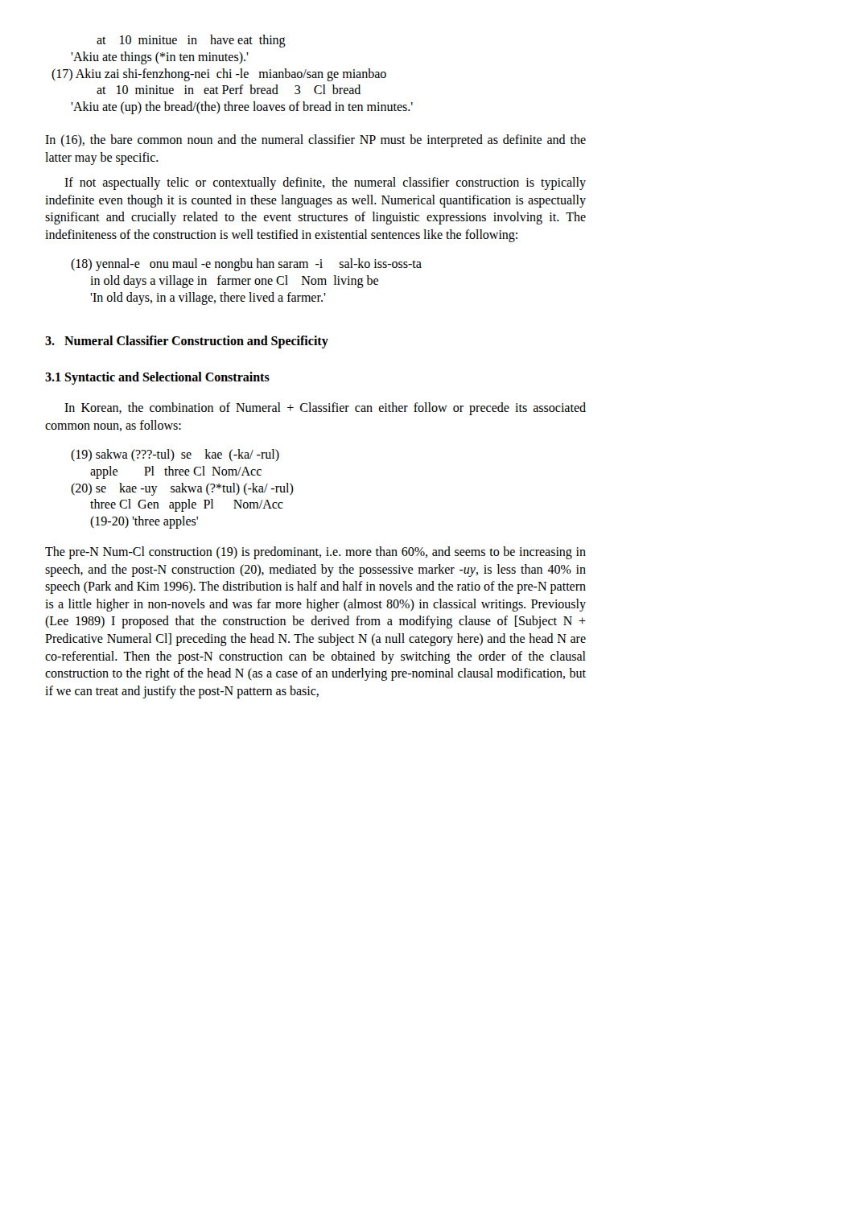at 10 minitue in have eat thing
'Akiu ate things (*in ten minutes).'
(17) Akiu zai shi-fenzhong-nei chi -le mianbao/san ge mianbao
at 10 minitue in eat Perf bread 3 Cl bread
'Akiu ate (up) the bread/(the) three loaves of bread in ten minutes.'
In (16), the bare common noun and the numeral classifier NP must be interpreted as definite and the latter may be specific.
If not aspectually telic or contextually definite, the numeral classifier construction is typically indefinite even though it is counted in these languages as well. Numerical quantification is aspectually significant and crucially related to the event structures of linguistic expressions involving it. The indefiniteness of the construction is well testified in existential sentences like the following:
(18) yennal-e onu maul -e nongbu han saram -i sal-ko iss-oss-ta
in old days a village in farmer one Cl Nom living be
'In old days, in a village, there lived a farmer.'
3. Numeral Classifier Construction and Specificity
3.1 Syntactic and Selectional Constraints
In Korean, the combination of Numeral + Classifier can either follow or precede its associated common noun, as follows:
(19) sakwa (???-tul) se kae (-ka/ -rul)
apple Pl three Cl Nom/Acc
(20) se kae -uy sakwa (?*tul) (-ka/ -rul)
three Cl Gen apple Pl Nom/Acc
(19-20) 'three apples'
The pre-N Num-Cl construction (19) is predominant, i.e. more than 60%, and seems to be increasing in speech, and the post-N construction (20), mediated by the possessive marker -uy, is less than 40% in speech (Park and Kim 1996). The distribution is half and half in novels and the ratio of the pre-N pattern is a little higher in non-novels and was far more higher (almost 80%) in classical writings. Previously (Lee 1989) I proposed that the construction be derived from a modifying clause of [Subject N + Predicative Numeral Cl] preceding the head N. The subject N (a null category here) and the head N are co-referential. Then the post-N construction can be obtained by switching the order of the clausal construction to the right of the head N (as a case of an underlying pre-nominal clausal modification, but if we can treat and justify the post-N pattern as basic,